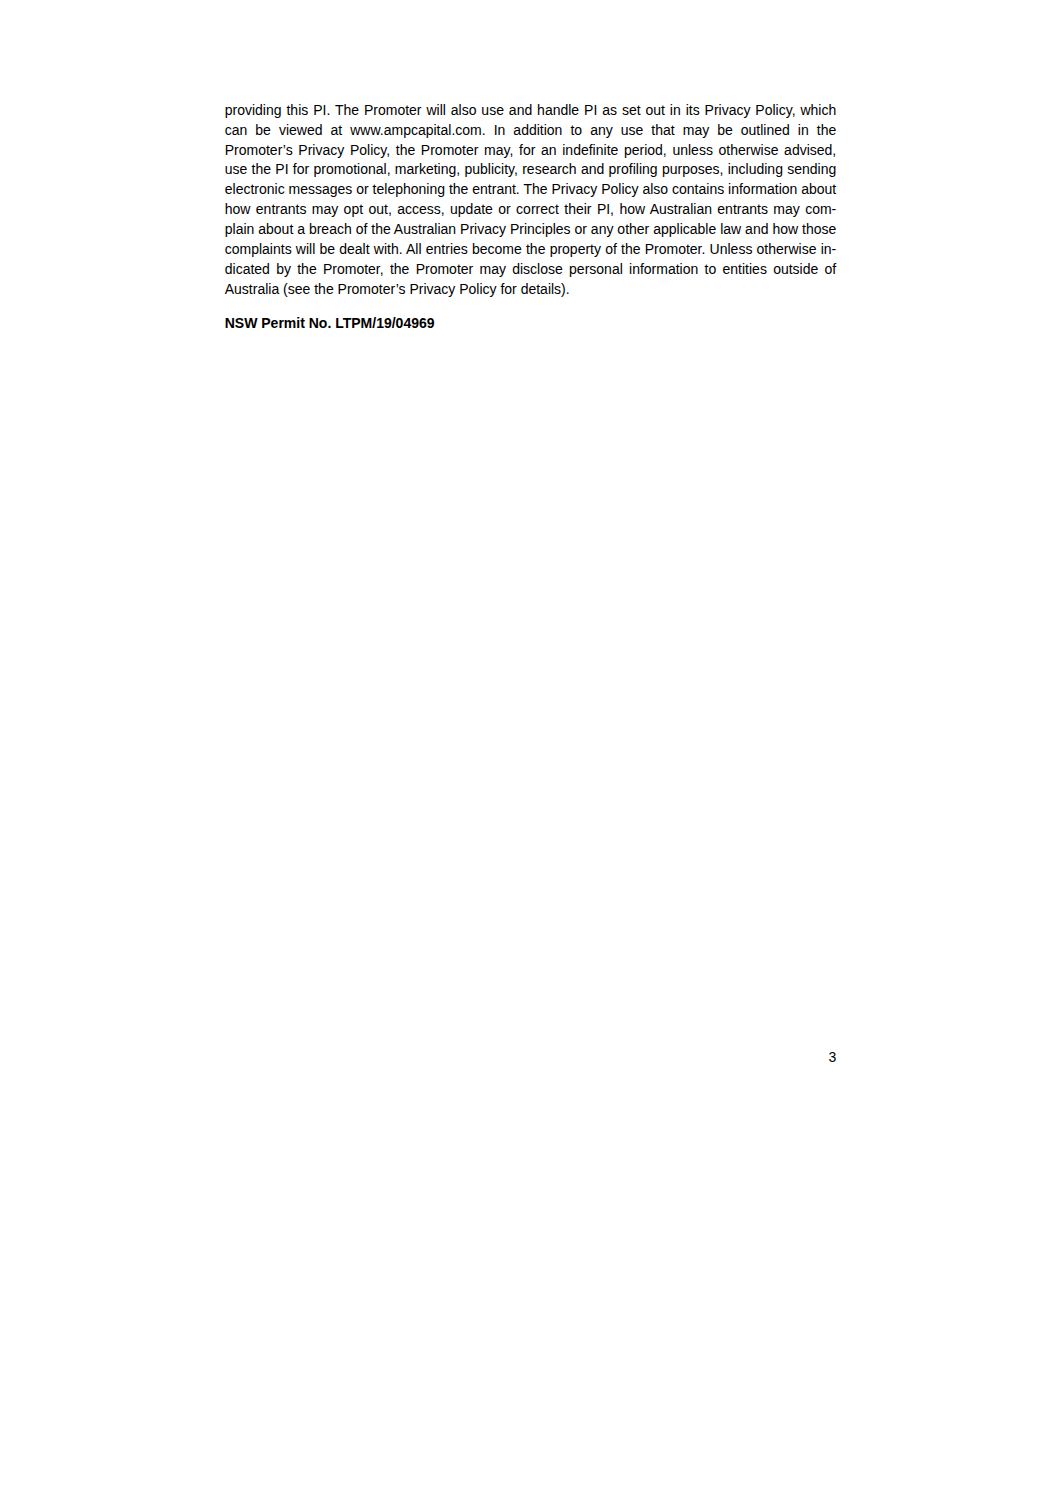providing this PI. The Promoter will also use and handle PI as set out in its Privacy Policy, which can be viewed at www.ampcapital.com. In addition to any use that may be outlined in the Promoter’s Privacy Policy, the Promoter may, for an indefinite period, unless otherwise advised, use the PI for promotional, marketing, publicity, research and profiling purposes, including sending electronic messages or telephoning the entrant. The Privacy Policy also contains information about how entrants may opt out, access, update or correct their PI, how Australian entrants may complain about a breach of the Australian Privacy Principles or any other applicable law and how those complaints will be dealt with. All entries become the property of the Promoter. Unless otherwise indicated by the Promoter, the Promoter may disclose personal information to entities outside of Australia (see the Promoter’s Privacy Policy for details).
NSW Permit No. LTPM/19/04969
3